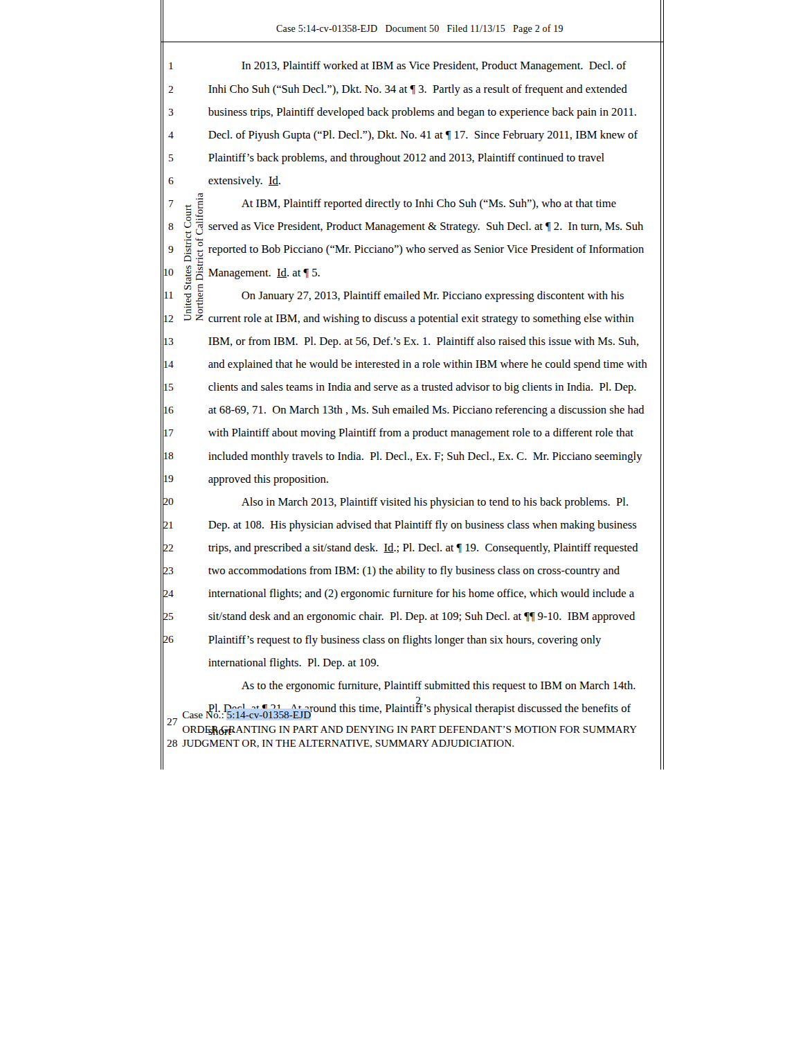Case 5:14-cv-01358-EJD Document 50 Filed 11/13/15 Page 2 of 19
1
2
3
4
5
6
7
8
9
10
11
12
13
14
15
16
17
18
19
20
21
22
23
24
25
26
United States District Court
Northern District of California
In 2013, Plaintiff worked at IBM as Vice President, Product Management. Decl. of Inhi Cho Suh (“Suh Decl.”), Dkt. No. 34 at ¶ 3. Partly as a result of frequent and extended business trips, Plaintiff developed back problems and began to experience back pain in 2011. Decl. of Piyush Gupta (“Pl. Decl.”), Dkt. No. 41 at ¶ 17. Since February 2011, IBM knew of Plaintiff’s back problems, and throughout 2012 and 2013, Plaintiff continued to travel extensively. Id.
At IBM, Plaintiff reported directly to Inhi Cho Suh (“Ms. Suh”), who at that time served as Vice President, Product Management & Strategy. Suh Decl. at ¶ 2. In turn, Ms. Suh reported to Bob Picciano (“Mr. Picciano”) who served as Senior Vice President of Information Management. Id. at ¶ 5.
On January 27, 2013, Plaintiff emailed Mr. Picciano expressing discontent with his current role at IBM, and wishing to discuss a potential exit strategy to something else within IBM, or from IBM. Pl. Dep. at 56, Def.’s Ex. 1. Plaintiff also raised this issue with Ms. Suh, and explained that he would be interested in a role within IBM where he could spend time with clients and sales teams in India and serve as a trusted advisor to big clients in India. Pl. Dep. at 68-69, 71. On March 13th , Ms. Suh emailed Ms. Picciano referencing a discussion she had with Plaintiff about moving Plaintiff from a product management role to a different role that included monthly travels to India. Pl. Decl., Ex. F; Suh Decl., Ex. C. Mr. Picciano seemingly approved this proposition.
Also in March 2013, Plaintiff visited his physician to tend to his back problems. Pl. Dep. at 108. His physician advised that Plaintiff fly on business class when making business trips, and prescribed a sit/stand desk. Id.; Pl. Decl. at ¶ 19. Consequently, Plaintiff requested two accommodations from IBM: (1) the ability to fly business class on cross-country and international flights; and (2) ergonomic furniture for his home office, which would include a sit/stand desk and an ergonomic chair. Pl. Dep. at 109; Suh Decl. at ¶¶ 9-10. IBM approved Plaintiff’s request to fly business class on flights longer than six hours, covering only international flights. Pl. Dep. at 109.
As to the ergonomic furniture, Plaintiff submitted this request to IBM on March 14th. Pl. Decl. at ¶ 21. At around this time, Plaintiff’s physical therapist discussed the benefits of short-
27
28
2
Case No.: 5:14-cv-01358-EJD
ORDER GRANTING IN PART AND DENYING IN PART DEFENDANT’S MOTION FOR SUMMARY JUDGMENT OR, IN THE ALTERNATIVE, SUMMARY ADJUDICIATION.